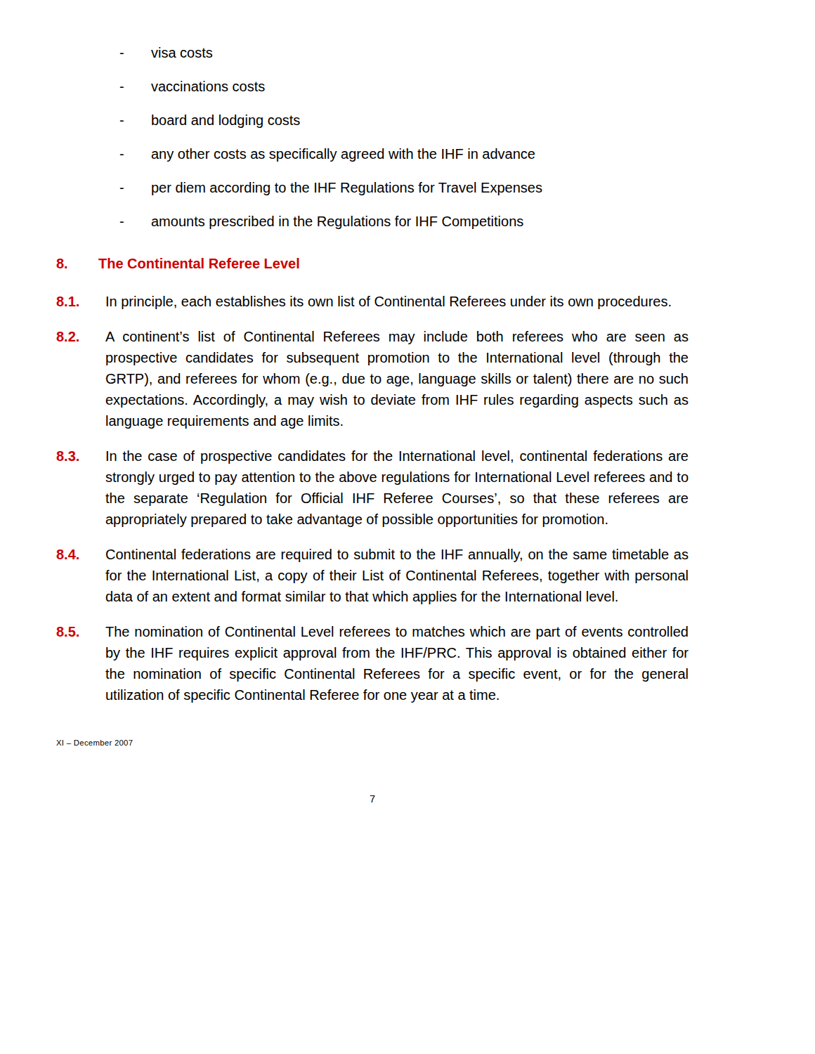visa costs
vaccinations costs
board and lodging costs
any other costs as specifically agreed with the IHF in advance
per diem according to the IHF Regulations for Travel Expenses
amounts prescribed in the Regulations for IHF Competitions
8. The Continental Referee Level
8.1.
In principle, each establishes its own list of Continental Referees under its own procedures.
8.2.
A continent’s list of Continental Referees may include both referees who are seen as prospective candidates for subsequent promotion to the International level (through the GRTP), and referees for whom (e.g., due to age, language skills or talent) there are no such expectations. Accordingly, a may wish to deviate from IHF rules regarding aspects such as language requirements and age limits.
8.3.
In the case of prospective candidates for the International level, continental federations are strongly urged to pay attention to the above regulations for International Level referees and to the separate ‘Regulation for Official IHF Referee Courses’, so that these referees are appropriately prepared to take advantage of possible opportunities for promotion.
8.4.
Continental federations are required to submit to the IHF annually, on the same timetable as for the International List, a copy of their List of Continental Referees, together with personal data of an extent and format similar to that which applies for the International level.
8.5.
The nomination of Continental Level referees to matches which are part of events controlled by the IHF requires explicit approval from the IHF/PRC. This approval is obtained either for the nomination of specific Continental Referees for a specific event, or for the general utilization of specific Continental Referee for one year at a time.
XI – December 2007
7